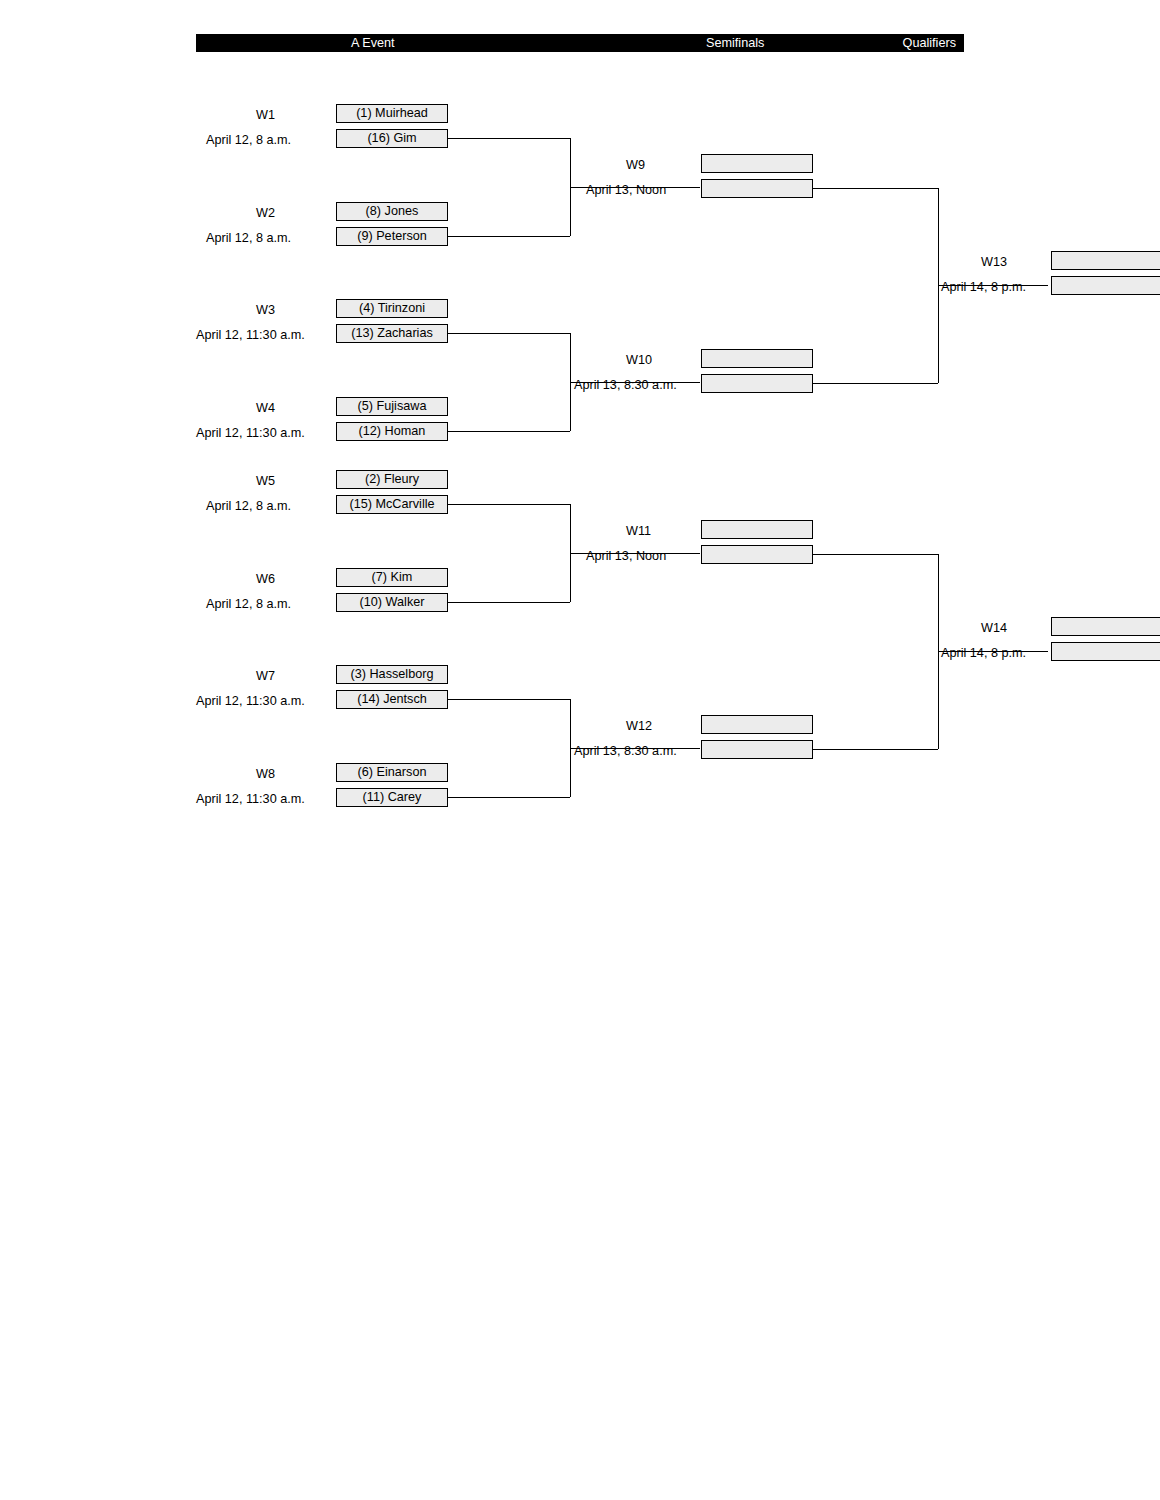A Event Semifinals Qualifiers
W1
April 12, 8 a.m.
(1) Muirhead
(16) Gim
W2
April 12, 8 a.m.
(8) Jones
(9) Peterson
W3
April 12, 11:30 a.m.
(4) Tirinzoni
(13) Zacharias
W4
April 12, 11:30 a.m.
(5) Fujisawa
(12) Homan
W5
April 12, 8 a.m.
(2) Fleury
(15) McCarville
W6
April 12, 8 a.m.
(7) Kim
(10) Walker
W7
April 12, 11:30 a.m.
(3) Hasselborg
(14) Jentsch
W8
April 12, 11:30 a.m.
(6) Einarson
(11) Carey
W9
April 13, Noon
W10
April 13, 8:30 a.m.
W11
April 13, Noon
W12
April 13, 8:30 a.m.
W13
April 14, 8 p.m.
W14
April 14, 8 p.m.